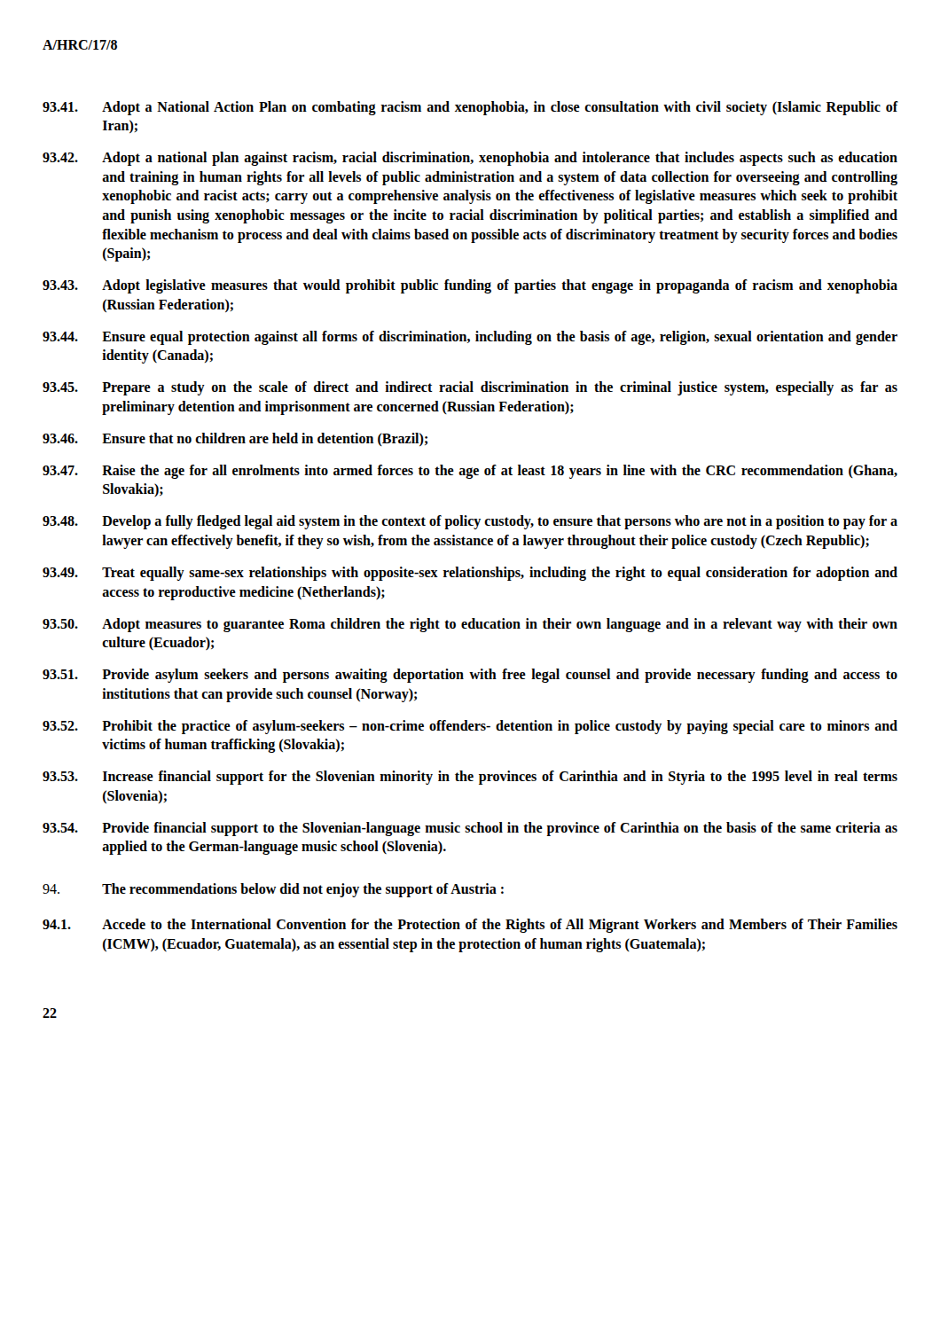A/HRC/17/8
93.41.
Adopt a National Action Plan on combating racism and xenophobia, in close consultation with civil society (Islamic Republic of Iran);
93.42.
Adopt a national plan against racism, racial discrimination, xenophobia and intolerance that includes aspects such as education and training in human rights for all levels of public administration and a system of data collection for overseeing and controlling xenophobic and racist acts; carry out a comprehensive analysis on the effectiveness of legislative measures which seek to prohibit and punish using xenophobic messages or the incite to racial discrimination by political parties; and establish a simplified and flexible mechanism to process and deal with claims based on possible acts of discriminatory treatment by security forces and bodies (Spain);
93.43.
Adopt legislative measures that would prohibit public funding of parties that engage in propaganda of racism and xenophobia (Russian Federation);
93.44.
Ensure equal protection against all forms of discrimination, including on the basis of age, religion, sexual orientation and gender identity (Canada);
93.45.
Prepare a study on the scale of direct and indirect racial discrimination in the criminal justice system, especially as far as preliminary detention and imprisonment are concerned (Russian Federation);
93.46.
Ensure that no children are held in detention (Brazil);
93.47.
Raise the age for all enrolments into armed forces to the age of at least 18 years in line with the CRC recommendation (Ghana, Slovakia);
93.48.
Develop a fully fledged legal aid system in the context of policy custody, to ensure that persons who are not in a position to pay for a lawyer can effectively benefit, if they so wish, from the assistance of a lawyer throughout their police custody (Czech Republic);
93.49.
Treat equally same-sex relationships with opposite-sex relationships, including the right to equal consideration for adoption and access to reproductive medicine (Netherlands);
93.50.
Adopt measures to guarantee Roma children the right to education in their own language and in a relevant way with their own culture (Ecuador);
93.51.
Provide asylum seekers and persons awaiting deportation with free legal counsel and provide necessary funding and access to institutions that can provide such counsel (Norway);
93.52.
Prohibit the practice of asylum-seekers – non-crime offenders- detention in police custody by paying special care to minors and victims of human trafficking (Slovakia);
93.53.
Increase financial support for the Slovenian minority in the provinces of Carinthia and in Styria to the 1995 level in real terms (Slovenia);
93.54.
Provide financial support to the Slovenian-language music school in the province of Carinthia on the basis of the same criteria as applied to the German-language music school (Slovenia).
94.
The recommendations below did not enjoy the support of Austria :
94.1.
Accede to the International Convention for the Protection of the Rights of All Migrant Workers and Members of Their Families (ICMW), (Ecuador, Guatemala), as an essential step in the protection of human rights (Guatemala);
22